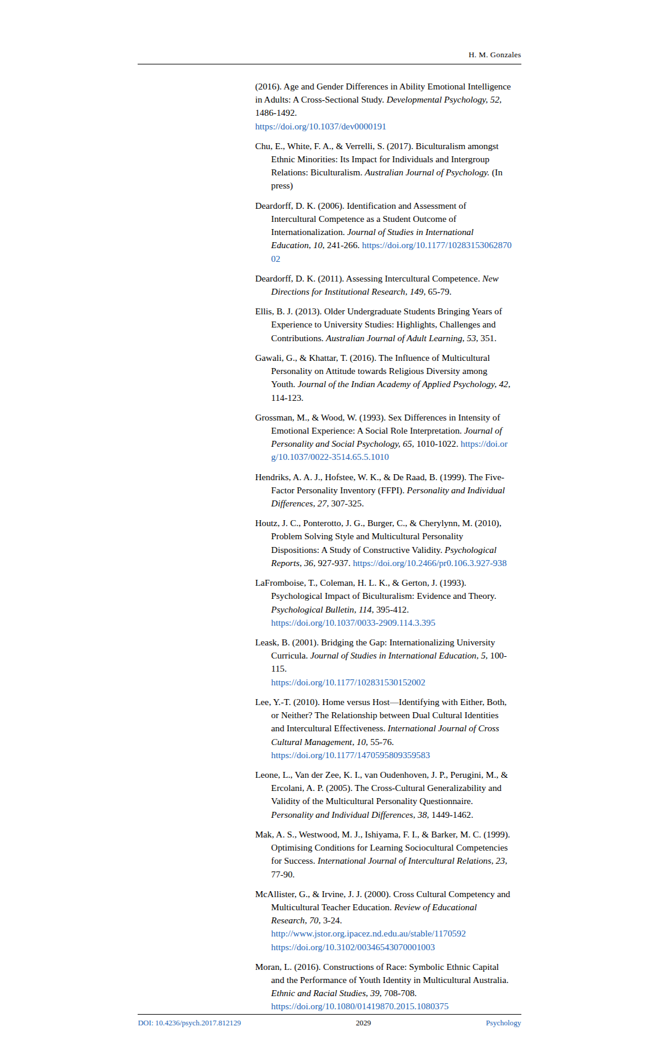H. M. Gonzales
(2016). Age and Gender Differences in Ability Emotional Intelligence in Adults: A Cross-Sectional Study. Developmental Psychology, 52, 1486-1492.
https://doi.org/10.1037/dev0000191
Chu, E., White, F. A., & Verrelli, S. (2017). Biculturalism amongst Ethnic Minorities: Its Impact for Individuals and Intergroup Relations: Biculturalism. Australian Journal of Psychology. (In press)
Deardorff, D. K. (2006). Identification and Assessment of Intercultural Competence as a Student Outcome of Internationalization. Journal of Studies in International Education, 10, 241-266. https://doi.org/10.1177/1028315306287002
Deardorff, D. K. (2011). Assessing Intercultural Competence. New Directions for Institutional Research, 149, 65-79.
Ellis, B. J. (2013). Older Undergraduate Students Bringing Years of Experience to University Studies: Highlights, Challenges and Contributions. Australian Journal of Adult Learning, 53, 351.
Gawali, G., & Khattar, T. (2016). The Influence of Multicultural Personality on Attitude towards Religious Diversity among Youth. Journal of the Indian Academy of Applied Psychology, 42, 114-123.
Grossman, M., & Wood, W. (1993). Sex Differences in Intensity of Emotional Experience: A Social Role Interpretation. Journal of Personality and Social Psychology, 65, 1010-1022. https://doi.org/10.1037/0022-3514.65.5.1010
Hendriks, A. A. J., Hofstee, W. K., & De Raad, B. (1999). The Five-Factor Personality Inventory (FFPI). Personality and Individual Differences, 27, 307-325.
Houtz, J. C., Ponterotto, J. G., Burger, C., & Cherylynn, M. (2010), Problem Solving Style and Multicultural Personality Dispositions: A Study of Constructive Validity. Psychological Reports, 36, 927-937. https://doi.org/10.2466/pr0.106.3.927-938
LaFromboise, T., Coleman, H. L. K., & Gerton, J. (1993). Psychological Impact of Biculturalism: Evidence and Theory. Psychological Bulletin, 114, 395-412.
https://doi.org/10.1037/0033-2909.114.3.395
Leask, B. (2001). Bridging the Gap: Internationalizing University Curricula. Journal of Studies in International Education, 5, 100-115.
https://doi.org/10.1177/102831530152002
Lee, Y.-T. (2010). Home versus Host—Identifying with Either, Both, or Neither? The Relationship between Dual Cultural Identities and Intercultural Effectiveness. International Journal of Cross Cultural Management, 10, 55-76.
https://doi.org/10.1177/1470595809359583
Leone, L., Van der Zee, K. I., van Oudenhoven, J. P., Perugini, M., & Ercolani, A. P. (2005). The Cross-Cultural Generalizability and Validity of the Multicultural Personality Questionnaire. Personality and Individual Differences, 38, 1449-1462.
Mak, A. S., Westwood, M. J., Ishiyama, F. I., & Barker, M. C. (1999). Optimising Conditions for Learning Sociocultural Competencies for Success. International Journal of Intercultural Relations, 23, 77-90.
McAllister, G., & Irvine, J. J. (2000). Cross Cultural Competency and Multicultural Teacher Education. Review of Educational Research, 70, 3-24.
http://www.jstor.org.ipacez.nd.edu.au/stable/1170592
https://doi.org/10.3102/00346543070001003
Moran, L. (2016). Constructions of Race: Symbolic Ethnic Capital and the Performance of Youth Identity in Multicultural Australia. Ethnic and Racial Studies, 39, 708-708.
https://doi.org/10.1080/01419870.2015.1080375
DOI: 10.4236/psych.2017.812129
2029
Psychology